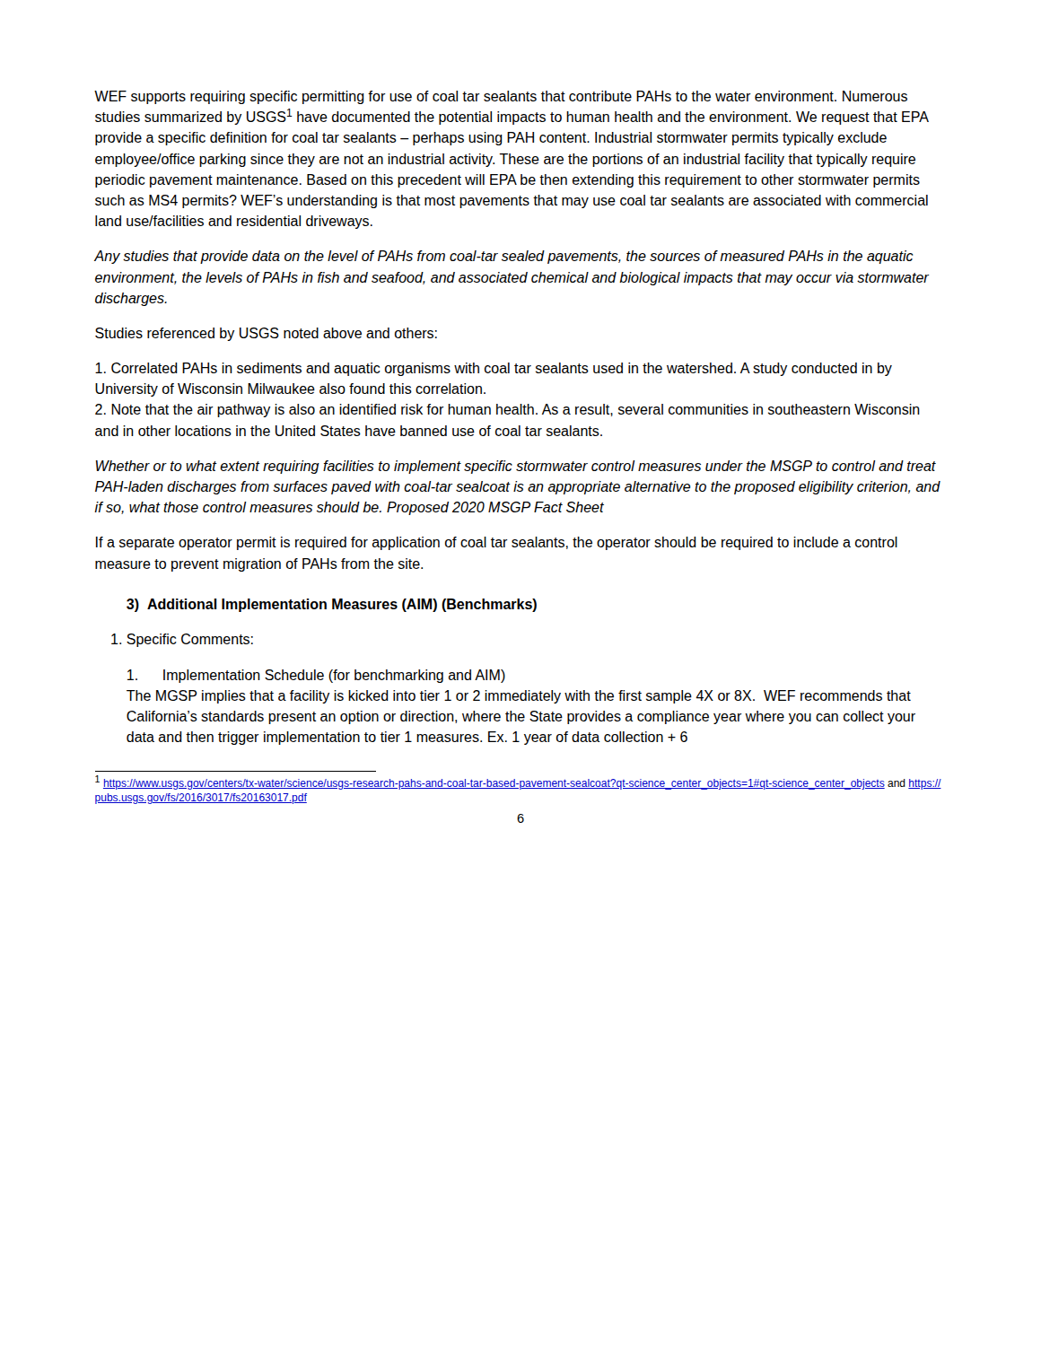WEF supports requiring specific permitting for use of coal tar sealants that contribute PAHs to the water environment. Numerous studies summarized by USGS1 have documented the potential impacts to human health and the environment. We request that EPA provide a specific definition for coal tar sealants – perhaps using PAH content. Industrial stormwater permits typically exclude employee/office parking since they are not an industrial activity. These are the portions of an industrial facility that typically require periodic pavement maintenance. Based on this precedent will EPA be then extending this requirement to other stormwater permits such as MS4 permits? WEF’s understanding is that most pavements that may use coal tar sealants are associated with commercial land use/facilities and residential driveways.
Any studies that provide data on the level of PAHs from coal-tar sealed pavements, the sources of measured PAHs in the aquatic environment, the levels of PAHs in fish and seafood, and associated chemical and biological impacts that may occur via stormwater discharges.
Studies referenced by USGS noted above and others:
1. Correlated PAHs in sediments and aquatic organisms with coal tar sealants used in the watershed. A study conducted in by University of Wisconsin Milwaukee also found this correlation.
2. Note that the air pathway is also an identified risk for human health. As a result, several communities in southeastern Wisconsin and in other locations in the United States have banned use of coal tar sealants.
Whether or to what extent requiring facilities to implement specific stormwater control measures under the MSGP to control and treat PAH-laden discharges from surfaces paved with coal-tar sealcoat is an appropriate alternative to the proposed eligibility criterion, and if so, what those control measures should be. Proposed 2020 MSGP Fact Sheet
If a separate operator permit is required for application of coal tar sealants, the operator should be required to include a control measure to prevent migration of PAHs from the site.
3) Additional Implementation Measures (AIM) (Benchmarks)
Specific Comments:
1. Implementation Schedule (for benchmarking and AIM)
The MGSP implies that a facility is kicked into tier 1 or 2 immediately with the first sample 4X or 8X. WEF recommends that California’s standards present an option or direction, where the State provides a compliance year where you can collect your data and then trigger implementation to tier 1 measures. Ex. 1 year of data collection + 6
1 https://www.usgs.gov/centers/tx-water/science/usgs-research-pahs-and-coal-tar-based-pavement-sealcoat?qt-science_center_objects=1#qt-science_center_objects and https://pubs.usgs.gov/fs/2016/3017/fs20163017.pdf
6